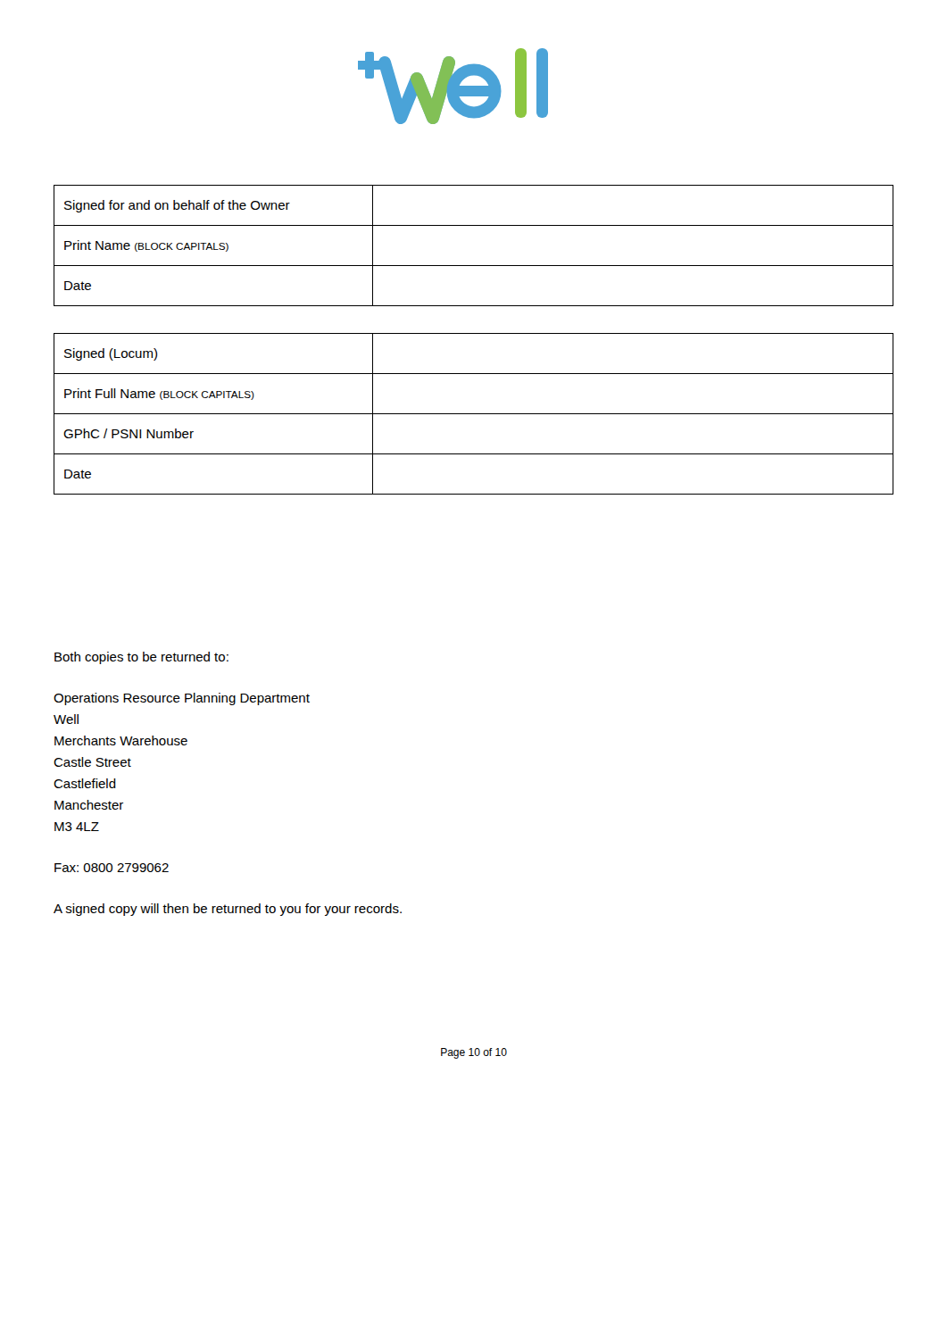| Signed for and on behalf of the Owner | |
| Print Name (Block Capitals) | |
| Date | |
| Signed (Locum) | |
| Print Full Name (Block Capitals) | |
| GPhC / PSNI Number | |
| Date | |
Both copies to be returned to:
Operations Resource Planning Department
Well
Merchants Warehouse
Castle Street
Castlefield
Manchester
M3 4LZ
Fax: 0800 2799062
A signed copy will then be returned to you for your records.
Page 10 of 10